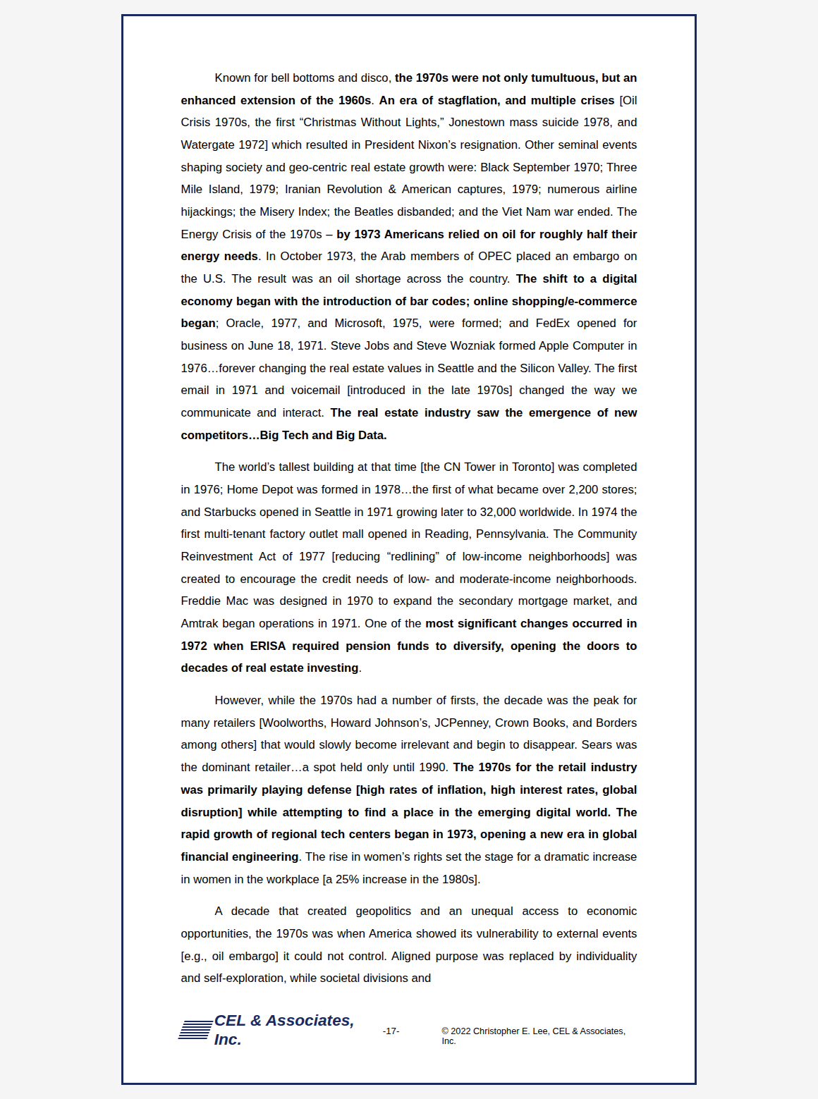Known for bell bottoms and disco, the 1970s were not only tumultuous, but an enhanced extension of the 1960s. An era of stagflation, and multiple crises [Oil Crisis 1970s, the first “Christmas Without Lights,” Jonestown mass suicide 1978, and Watergate 1972] which resulted in President Nixon’s resignation. Other seminal events shaping society and geo-centric real estate growth were: Black September 1970; Three Mile Island, 1979; Iranian Revolution & American captures, 1979; numerous airline hijackings; the Misery Index; the Beatles disbanded; and the Viet Nam war ended. The Energy Crisis of the 1970s – by 1973 Americans relied on oil for roughly half their energy needs. In October 1973, the Arab members of OPEC placed an embargo on the U.S. The result was an oil shortage across the country. The shift to a digital economy began with the introduction of bar codes; online shopping/e-commerce began; Oracle, 1977, and Microsoft, 1975, were formed; and FedEx opened for business on June 18, 1971. Steve Jobs and Steve Wozniak formed Apple Computer in 1976…forever changing the real estate values in Seattle and the Silicon Valley. The first email in 1971 and voicemail [introduced in the late 1970s] changed the way we communicate and interact. The real estate industry saw the emergence of new competitors…Big Tech and Big Data.
The world’s tallest building at that time [the CN Tower in Toronto] was completed in 1976; Home Depot was formed in 1978…the first of what became over 2,200 stores; and Starbucks opened in Seattle in 1971 growing later to 32,000 worldwide. In 1974 the first multi-tenant factory outlet mall opened in Reading, Pennsylvania. The Community Reinvestment Act of 1977 [reducing “redlining” of low-income neighborhoods] was created to encourage the credit needs of low- and moderate-income neighborhoods. Freddie Mac was designed in 1970 to expand the secondary mortgage market, and Amtrak began operations in 1971. One of the most significant changes occurred in 1972 when ERISA required pension funds to diversify, opening the doors to decades of real estate investing.
However, while the 1970s had a number of firsts, the decade was the peak for many retailers [Woolworths, Howard Johnson’s, JCPenney, Crown Books, and Borders among others] that would slowly become irrelevant and begin to disappear. Sears was the dominant retailer…a spot held only until 1990. The 1970s for the retail industry was primarily playing defense [high rates of inflation, high interest rates, global disruption] while attempting to find a place in the emerging digital world. The rapid growth of regional tech centers began in 1973, opening a new era in global financial engineering. The rise in women’s rights set the stage for a dramatic increase in women in the workplace [a 25% increase in the 1980s].
A decade that created geopolitics and an unequal access to economic opportunities, the 1970s was when America showed its vulnerability to external events [e.g., oil embargo] it could not control. Aligned purpose was replaced by individuality and self-exploration, while societal divisions and
CEL & Associates, Inc.
-17- © 2022 Christopher E. Lee, CEL & Associates, Inc.